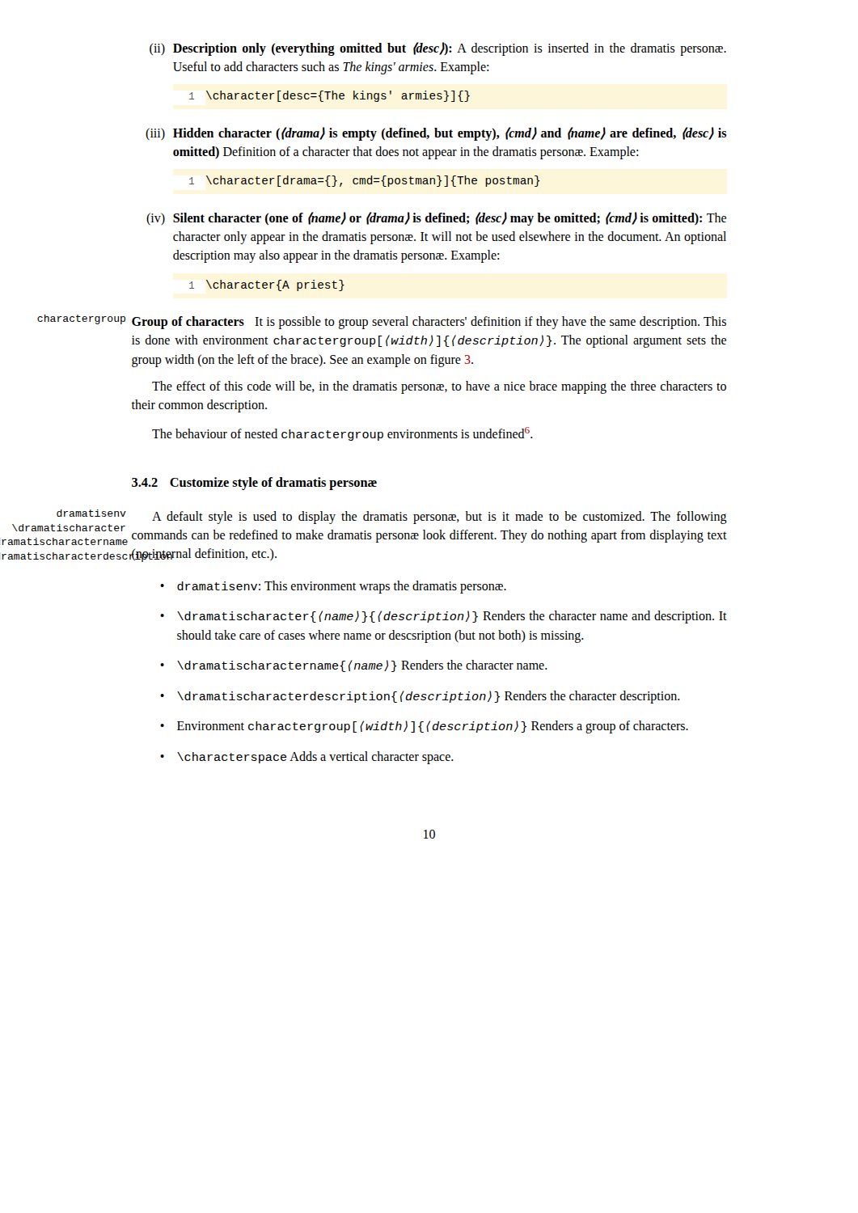(ii) Description only (everything omitted but ⟨desc⟩): A description is inserted in the dramatis personæ. Useful to add characters such as The kings' armies. Example:
1\character[desc={The kings' armies}]{}
(iii) Hidden character (⟨drama⟩ is empty (defined, but empty), ⟨cmd⟩ and ⟨name⟩ are defined, ⟨desc⟩ is omitted) Definition of a character that does not appear in the dramatis personæ. Example:
1\character[drama={}, cmd={postman}]{The postman}
(iv) Silent character (one of ⟨name⟩ or ⟨drama⟩ is defined; ⟨desc⟩ may be omitted; ⟨cmd⟩ is omitted): The character only appear in the dramatis personæ. It will not be used elsewhere in the document. An optional description may also appear in the dramatis personæ. Example:
1\character{A priest}
charactergroup
Group of characters It is possible to group several characters' definition if they have the same description. This is done with environment charactergroup[⟨width⟩]{⟨description⟩}. The optional argument sets the group width (on the left of the brace). See an example on figure 3.
The effect of this code will be, in the dramatis personæ, to have a nice brace mapping the three characters to their common description.
The behaviour of nested charactergroup environments is undefined6.
3.4.2 Customize style of dramatis personæ
dramatisenv
\dramatischaracter
\dramatischaractername
\dramatischaracterdescription
A default style is used to display the dramatis personæ, but is it made to be customized. The following commands can be redefined to make dramatis personæ look different. They do nothing apart from displaying text (no internal definition, etc.).
dramatisenv: This environment wraps the dramatis personæ.
\dramatischaracter{⟨name⟩}{⟨description⟩} Renders the character name and description. It should take care of cases where name or descsription (but not both) is missing.
\dramatischaractername{⟨name⟩} Renders the character name.
\dramatischaracterdescription{⟨description⟩} Renders the character description.
Environment charactergroup[⟨width⟩]{⟨description⟩} Renders a group of characters.
\characterspace Adds a vertical character space.
10